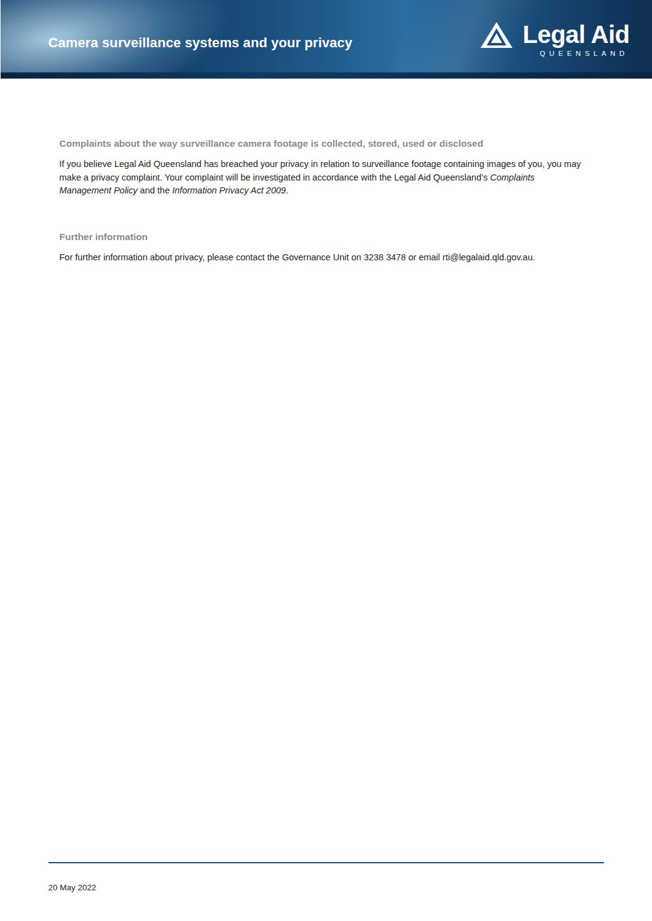Camera surveillance systems and your privacy
Legal Aid QUEENSLAND
Complaints about the way surveillance camera footage is collected, stored, used or disclosed
If you believe Legal Aid Queensland has breached your privacy in relation to surveillance footage containing images of you, you may make a privacy complaint. Your complaint will be investigated in accordance with the Legal Aid Queensland’s Complaints Management Policy and the Information Privacy Act 2009.
Further information
For further information about privacy, please contact the Governance Unit on 3238 3478 or email rti@legalaid.qld.gov.au.
20 May 2022